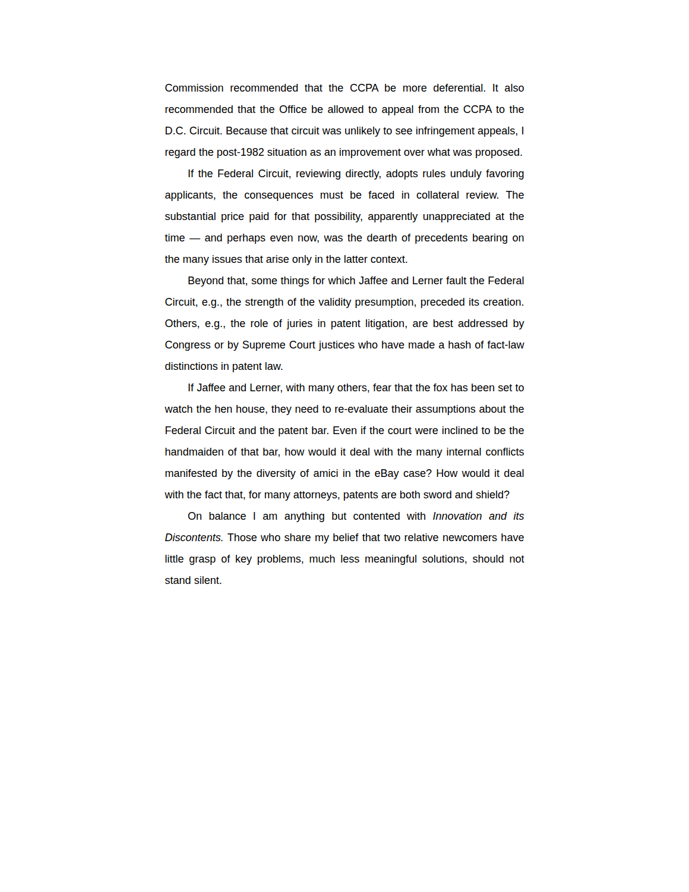Commission recommended that the CCPA be more deferential. It also recommended that the Office be allowed to appeal from the CCPA to the D.C. Circuit. Because that circuit was unlikely to see infringement appeals, I regard the post-1982 situation as an improvement over what was proposed.
If the Federal Circuit, reviewing directly, adopts rules unduly favoring applicants, the consequences must be faced in collateral review. The substantial price paid for that possibility, apparently unappreciated at the time — and perhaps even now, was the dearth of precedents bearing on the many issues that arise only in the latter context.
Beyond that, some things for which Jaffee and Lerner fault the Federal Circuit, e.g., the strength of the validity presumption, preceded its creation. Others, e.g., the role of juries in patent litigation, are best addressed by Congress or by Supreme Court justices who have made a hash of fact-law distinctions in patent law.
If Jaffee and Lerner, with many others, fear that the fox has been set to watch the hen house, they need to re-evaluate their assumptions about the Federal Circuit and the patent bar. Even if the court were inclined to be the handmaiden of that bar, how would it deal with the many internal conflicts manifested by the diversity of amici in the eBay case? How would it deal with the fact that, for many attorneys, patents are both sword and shield?
On balance I am anything but contented with Innovation and its Discontents. Those who share my belief that two relative newcomers have little grasp of key problems, much less meaningful solutions, should not stand silent.